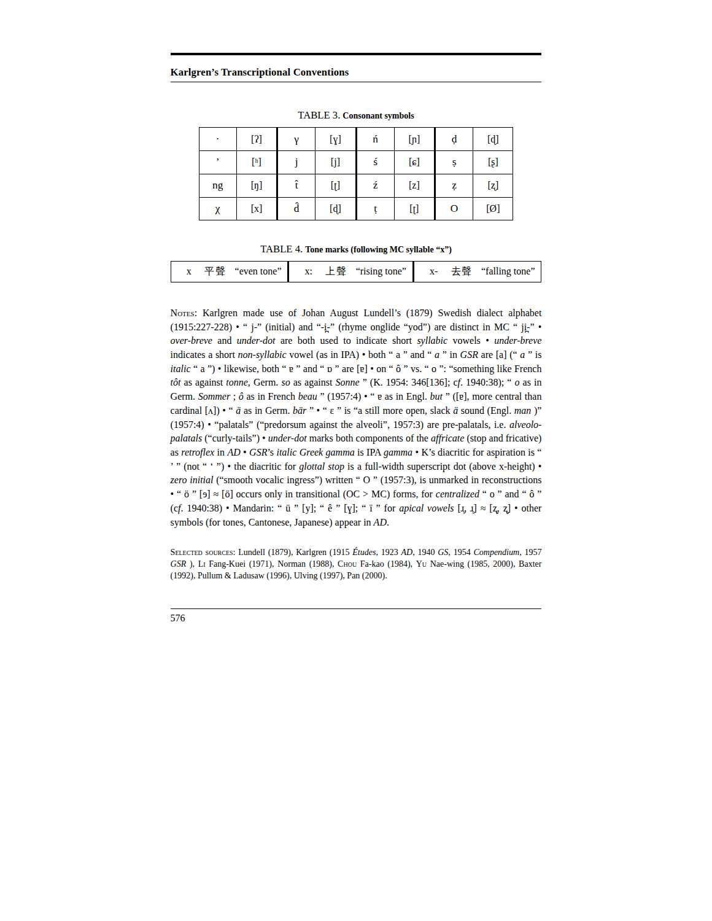Karlgren’s Transcriptional Conventions
TABLE 3. Consonant symbols
| · | [ʔ] | γ | [ɣ] | ń | [ɲ] | ḍ | [ɖ] |
| ’ | [ʰ] | j | [j] | ś | [ɕ] | ṣ | [ʂ] |
| ng | [ŋ] | t̂ | [ʈ] | ź | [z] | ẓ | [ʐ] |
| χ | [x] | d̂ | [ɖ] | ṭ | [ʈ] | O | [Ø] |
TABLE 4. Tone marks (following MC syllable “x”)
| x 平聲 “even tone” | x: 上聲 “rising tone” | x- 去聲 “falling tone” |
Notes: Karlgren made use of Johan August Lundell’s (1879) Swedish dialect alphabet (1915:227-228) • “ j-” (initial) and “-i̪-” (rhyme onglide “yod”) are distinct in MC “ ji̪-” • over-breve and under-dot are both used to indicate short syllabic vowels • under-breve indicates a short non-syllabic vowel (as in IPA) • both “ a ” and “ a ” in GSR are [a] (“ a ” is italic “ a ”) • likewise, both “ ɐ ” and “ ɒ ” are [ɐ] • on “ ô ” vs. “ o ”: “something like French tôt as against tonne, Germ. so as against Sonne ” (K. 1954: 346[136]; cf. 1940:38); “ o as in Germ. Sommer ; ô as in French beau ” (1957:4) • “ ɐ as in Engl. but ” ([ɐ], more central than cardinal [ʌ]) • “ ä as in Germ. bär ” • “ ε ” is “a still more open, slack ä sound (Engl. man )” (1957:4) • “palatals” (“predorsum against the alveoli”, 1957:3) are pre-palatals, i.e. alveolo-palatals (“curly-tails”) • under-dot marks both components of the affricate (stop and fricative) as retroflex in AD • GSR’s italic Greek gamma is IPA gamma • K’s diacritic for aspiration is “ ’ ” (not “ ‘ ”) • the diacritic for glottal stop is a full-width superscript dot (above x-height) • zero initial (“smooth vocalic ingress”) written “ O ” (1957:3), is unmarked in reconstructions • “ ö ” [ɘ] ≈ [ö] occurs only in transitional (OC > MC) forms, for centralized “ o ” and “ ô ” (cf. 1940:38) • Mandarin: “ ü ” [y]; “ ê ” [ɣ]; “ ï ” for apical vowels [ɹ̥, ɹ̥] ≈ [ʐ̥, ʐ̥] • other symbols (for tones, Cantonese, Japanese) appear in AD.
Selected sources: Lundell (1879), Karlgren (1915 Études, 1923 AD, 1940 GS, 1954 Compendium, 1957 GSR ), Li Fang-Kuei (1971), Norman (1988), Chou Fa-kao (1984), Yu Nae-wing (1985, 2000), Baxter (1992), Pullum & Ladusaw (1996), Ulving (1997), Pan (2000).
576